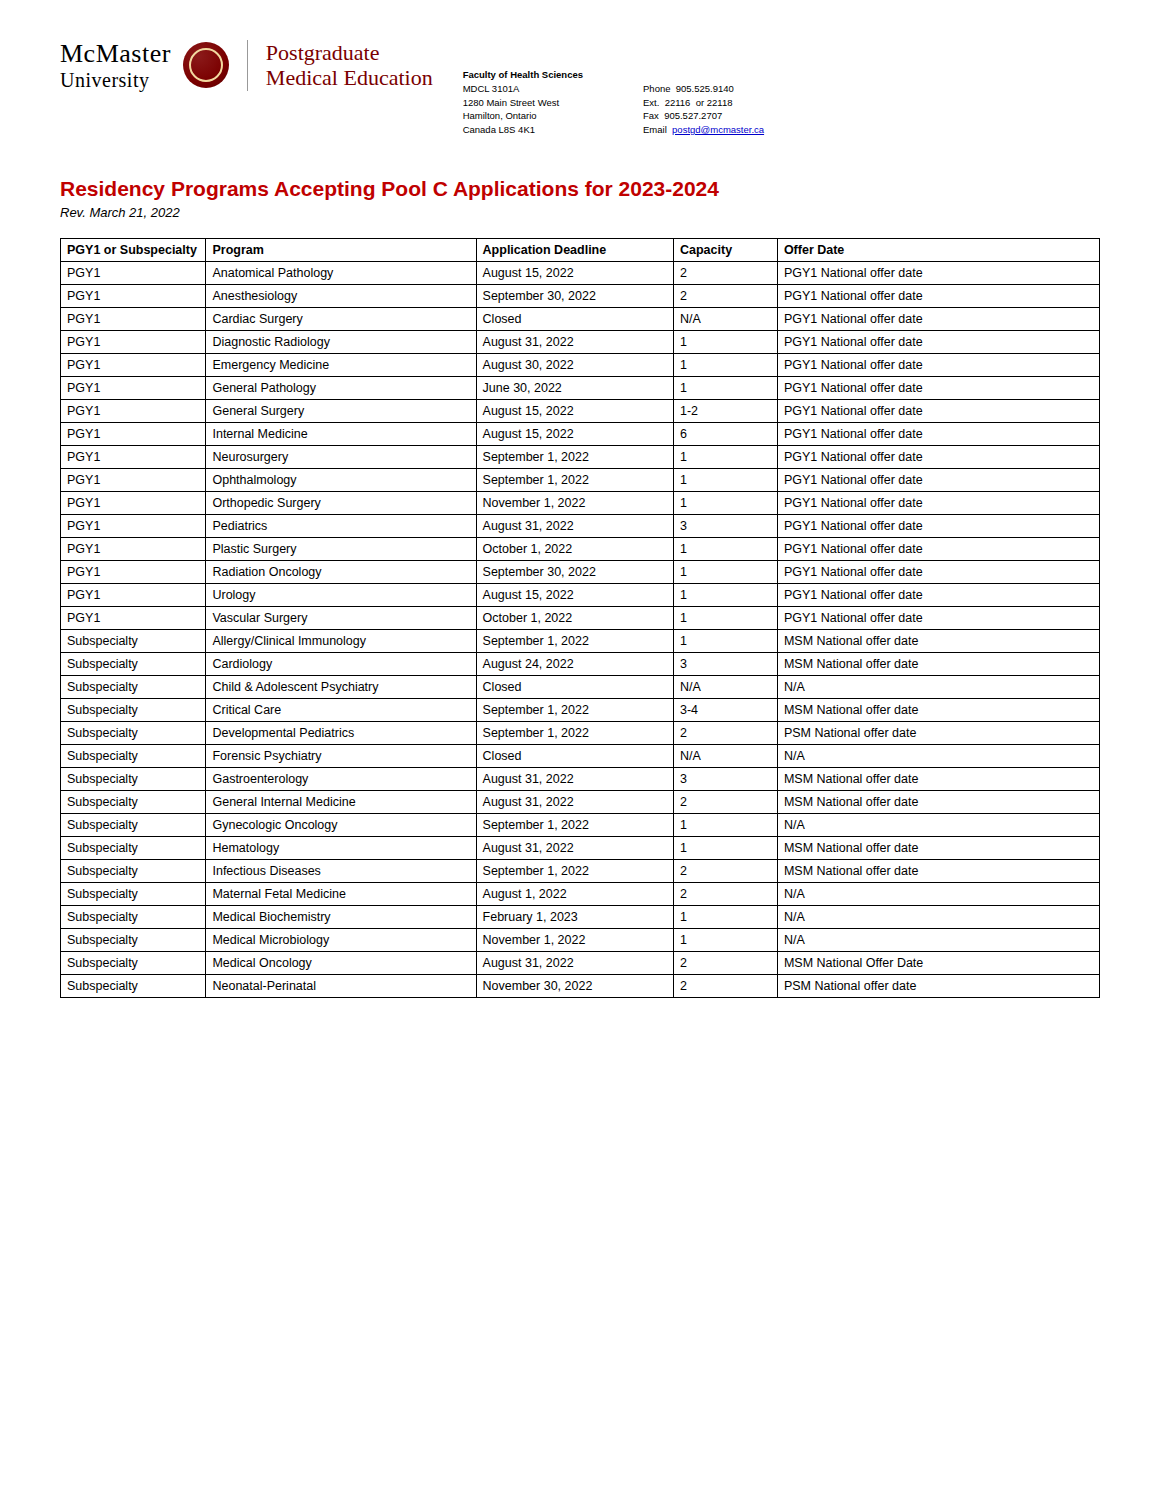McMaster
University
Postgraduate
Medical Education
Faculty of Health Sciences
MDCL 3101A
1280 Main Street West
Hamilton, Ontario
Canada L8S 4K1
Phone 905.525.9140
Ext. 22116 or 22118
Fax 905.527.2707
Email postgd@mcmaster.ca
Residency Programs Accepting Pool C Applications for 2023-2024
Rev. March 21, 2022
| PGY1 or Subspecialty | Program | Application Deadline | Capacity | Offer Date |
| --- | --- | --- | --- | --- |
| PGY1 | Anatomical Pathology | August 15, 2022 | 2 | PGY1 National offer date |
| PGY1 | Anesthesiology | September 30, 2022 | 2 | PGY1 National offer date |
| PGY1 | Cardiac Surgery | Closed | N/A | PGY1 National offer date |
| PGY1 | Diagnostic Radiology | August 31, 2022 | 1 | PGY1 National offer date |
| PGY1 | Emergency Medicine | August 30, 2022 | 1 | PGY1 National offer date |
| PGY1 | General Pathology | June 30, 2022 | 1 | PGY1 National offer date |
| PGY1 | General Surgery | August 15, 2022 | 1-2 | PGY1 National offer date |
| PGY1 | Internal Medicine | August 15, 2022 | 6 | PGY1 National offer date |
| PGY1 | Neurosurgery | September 1, 2022 | 1 | PGY1 National offer date |
| PGY1 | Ophthalmology | September 1, 2022 | 1 | PGY1 National offer date |
| PGY1 | Orthopedic Surgery | November 1, 2022 | 1 | PGY1 National offer date |
| PGY1 | Pediatrics | August 31, 2022 | 3 | PGY1 National offer date |
| PGY1 | Plastic Surgery | October 1, 2022 | 1 | PGY1 National offer date |
| PGY1 | Radiation Oncology | September 30, 2022 | 1 | PGY1 National offer date |
| PGY1 | Urology | August 15, 2022 | 1 | PGY1 National offer date |
| PGY1 | Vascular Surgery | October 1, 2022 | 1 | PGY1 National offer date |
| Subspecialty | Allergy/Clinical Immunology | September 1, 2022 | 1 | MSM National offer date |
| Subspecialty | Cardiology | August 24, 2022 | 3 | MSM National offer date |
| Subspecialty | Child & Adolescent Psychiatry | Closed | N/A | N/A |
| Subspecialty | Critical Care | September 1, 2022 | 3-4 | MSM National offer date |
| Subspecialty | Developmental Pediatrics | September 1, 2022 | 2 | PSM National offer date |
| Subspecialty | Forensic Psychiatry | Closed | N/A | N/A |
| Subspecialty | Gastroenterology | August 31, 2022 | 3 | MSM National offer date |
| Subspecialty | General Internal Medicine | August 31, 2022 | 2 | MSM National offer date |
| Subspecialty | Gynecologic Oncology | September 1, 2022 | 1 | N/A |
| Subspecialty | Hematology | August 31, 2022 | 1 | MSM National offer date |
| Subspecialty | Infectious Diseases | September 1, 2022 | 2 | MSM National offer date |
| Subspecialty | Maternal Fetal Medicine | August 1, 2022 | 2 | N/A |
| Subspecialty | Medical Biochemistry | February 1, 2023 | 1 | N/A |
| Subspecialty | Medical Microbiology | November 1, 2022 | 1 | N/A |
| Subspecialty | Medical Oncology | August 31, 2022 | 2 | MSM National Offer Date |
| Subspecialty | Neonatal-Perinatal | November 30, 2022 | 2 | PSM National offer date |